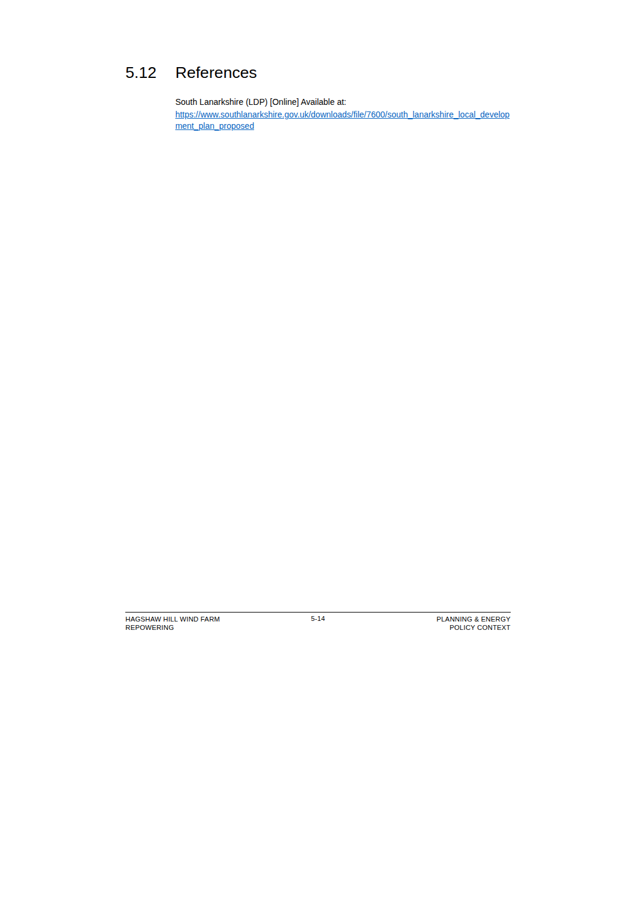5.12 References
South Lanarkshire (LDP) [Online] Available at:
https://www.southlanarkshire.gov.uk/downloads/file/7600/south_lanarkshire_local_development_plan_proposed
HAGSHAW HILL WIND FARM REPOWERING
5-14
PLANNING & ENERGY POLICY CONTEXT